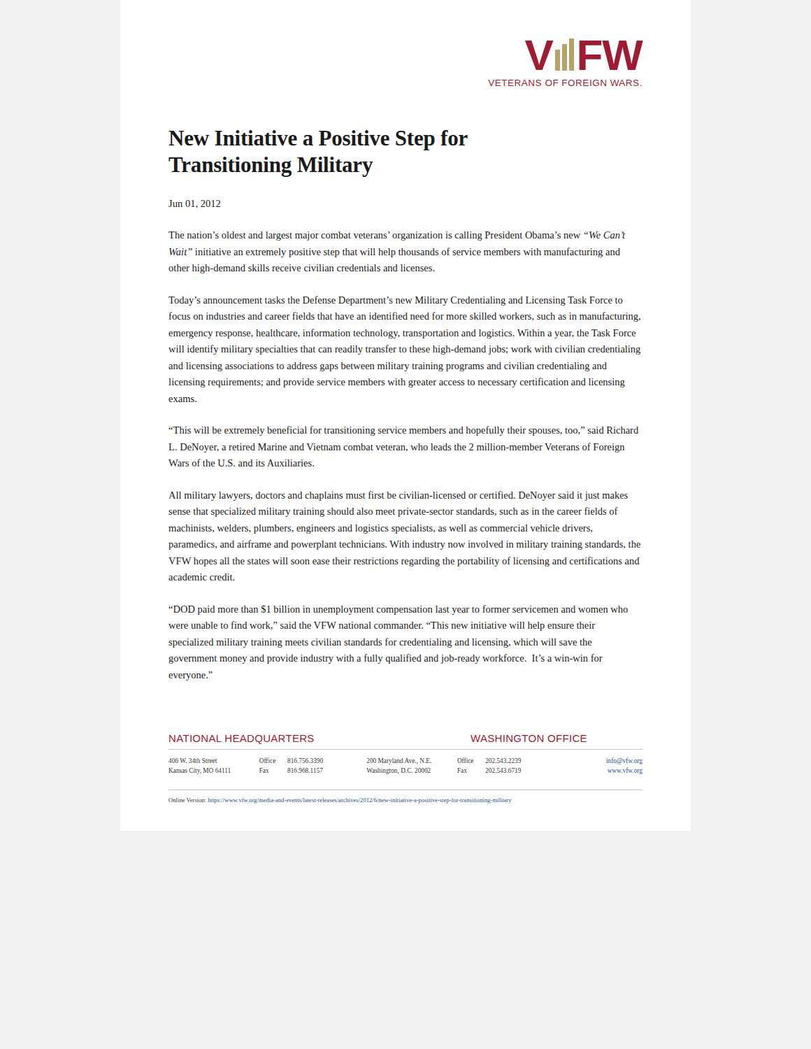V FW
Veterans of Foreign Wars.
New Initiative a Positive Step for Transitioning Military
Jun 01, 2012
The nation’s oldest and largest major combat veterans’ organization is calling President Obama’s new “We Can’t Wait” initiative an extremely positive step that will help thousands of service members with manufacturing and other high-demand skills receive civilian credentials and licenses.
Today’s announcement tasks the Defense Department’s new Military Credentialing and Licensing Task Force to focus on industries and career fields that have an identified need for more skilled workers, such as in manufacturing, emergency response, healthcare, information technology, transportation and logistics. Within a year, the Task Force will identify military specialties that can readily transfer to these high-demand jobs; work with civilian credentialing and licensing associations to address gaps between military training programs and civilian credentialing and licensing requirements; and provide service members with greater access to necessary certification and licensing exams.
“This will be extremely beneficial for transitioning service members and hopefully their spouses, too,” said Richard L. DeNoyer, a retired Marine and Vietnam combat veteran, who leads the 2 million-member Veterans of Foreign Wars of the U.S. and its Auxiliaries.
All military lawyers, doctors and chaplains must first be civilian-licensed or certified. DeNoyer said it just makes sense that specialized military training should also meet private-sector standards, such as in the career fields of machinists, welders, plumbers, engineers and logistics specialists, as well as commercial vehicle drivers, paramedics, and airframe and powerplant technicians. With industry now involved in military training standards, the VFW hopes all the states will soon ease their restrictions regarding the portability of licensing and certifications and academic credit.
“DOD paid more than $1 billion in unemployment compensation last year to former servicemen and women who were unable to find work,” said the VFW national commander. “This new initiative will help ensure their specialized military training meets civilian standards for credentialing and licensing, which will save the government money and provide industry with a fully qualified and job-ready workforce. It’s a win-win for everyone.”
National Headquarters
Washington Office
406 W. 34th Street
Kansas City, MO 64111
Office
Fax
816.756.3390
816.968.1157
200 Maryland Ave., N.E.
Washington, D.C. 20002
Office
Fax
202.543.2239
202.543.6719
info@vfw.org
www.vfw.org
Online Version: https://www.vfw.org/media-and-events/latest-releases/archives/2012/6/new-initiative-a-positive-step-for-transitioning-military